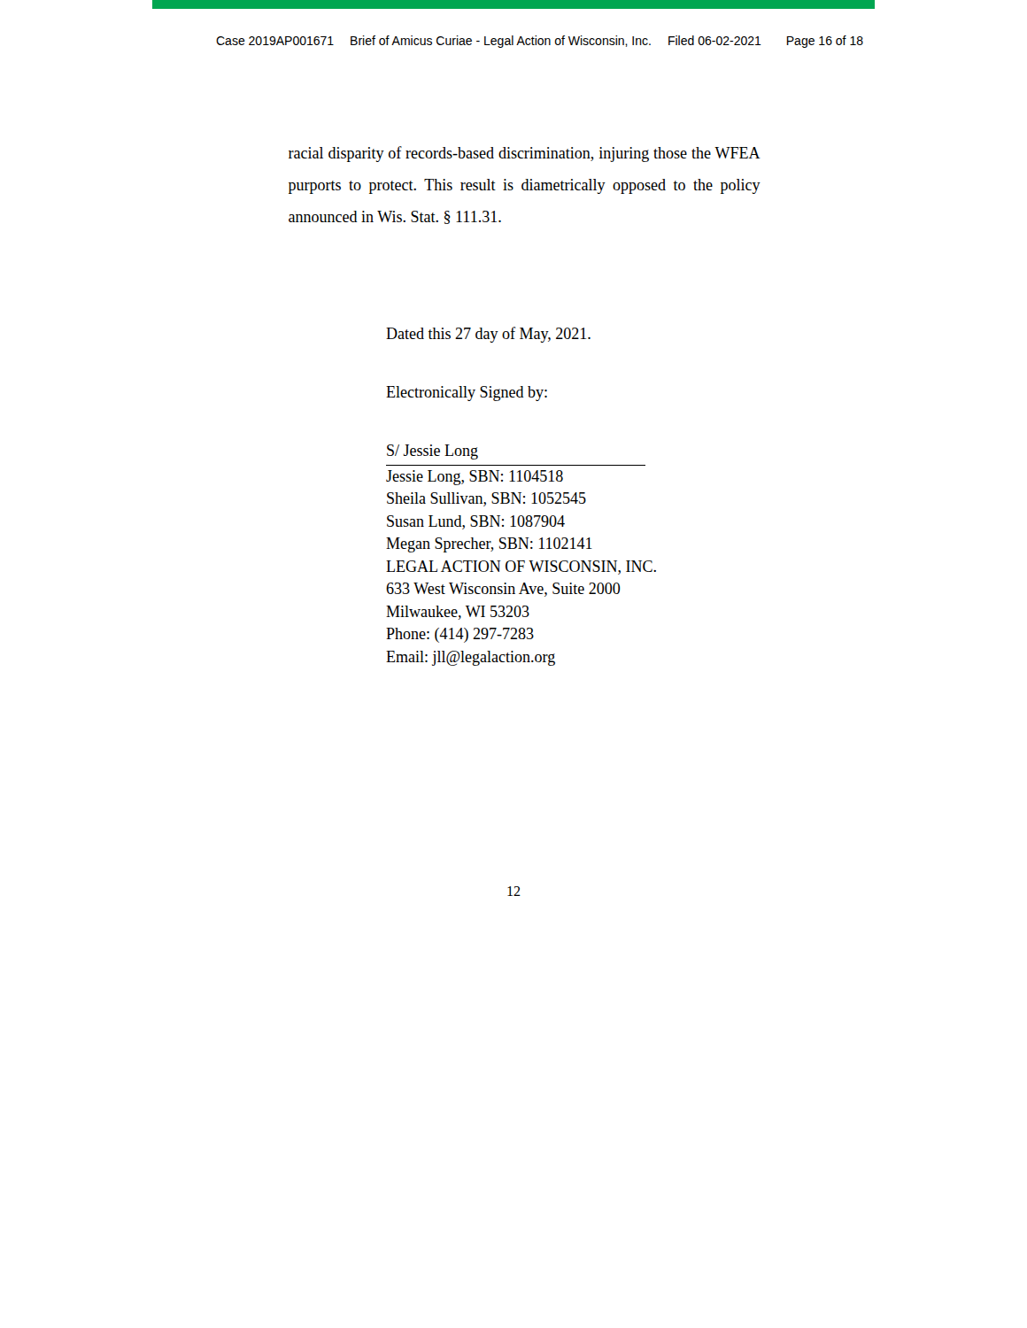Case 2019AP001671 Brief of Amicus Curiae - Legal Action of Wisconsin, Inc. Filed 06-02-2021 Page 16 of 18
racial disparity of records-based discrimination, injuring those the WFEA purports to protect. This result is diametrically opposed to the policy announced in Wis. Stat. § 111.31.
Dated this 27 day of May, 2021.
Electronically Signed by:
S/ Jessie Long
Jessie Long, SBN: 1104518
Sheila Sullivan, SBN: 1052545
Susan Lund, SBN: 1087904
Megan Sprecher, SBN: 1102141
LEGAL ACTION OF WISCONSIN, INC.
633 West Wisconsin Ave, Suite 2000
Milwaukee, WI 53203
Phone: (414) 297-7283
Email: jll@legalaction.org
12